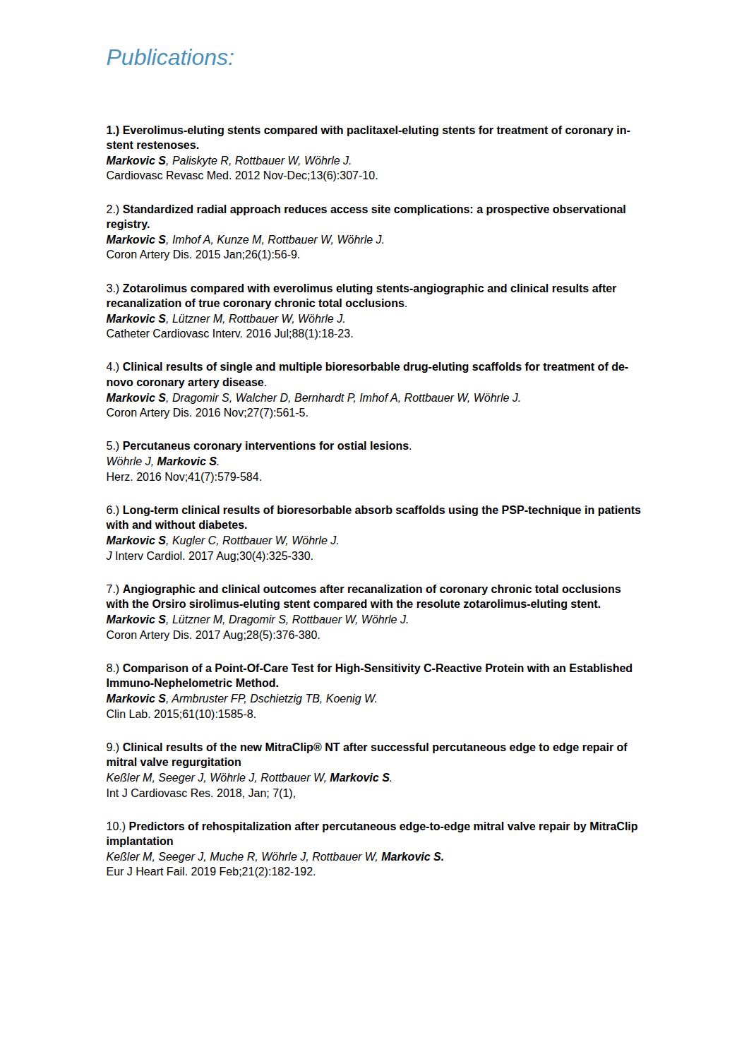Publications:
1.) Everolimus-eluting stents compared with paclitaxel-eluting stents for treatment of coronary in-stent restenoses.
Markovic S, Paliskyte R, Rottbauer W, Wöhrle J.
Cardiovasc Revasc Med. 2012 Nov-Dec;13(6):307-10.
2.) Standardized radial approach reduces access site complications: a prospective observational registry.
Markovic S, Imhof A, Kunze M, Rottbauer W, Wöhrle J.
Coron Artery Dis. 2015 Jan;26(1):56-9.
3.) Zotarolimus compared with everolimus eluting stents-angiographic and clinical results after recanalization of true coronary chronic total occlusions.
Markovic S, Lützner M, Rottbauer W, Wöhrle J.
Catheter Cardiovasc Interv. 2016 Jul;88(1):18-23.
4.) Clinical results of single and multiple bioresorbable drug-eluting scaffolds for treatment of de-novo coronary artery disease.
Markovic S, Dragomir S, Walcher D, Bernhardt P, Imhof A, Rottbauer W, Wöhrle J.
Coron Artery Dis. 2016 Nov;27(7):561-5.
5.) Percutaneus coronary interventions for ostial lesions.
Wöhrle J, Markovic S.
Herz. 2016 Nov;41(7):579-584.
6.) Long-term clinical results of bioresorbable absorb scaffolds using the PSP-technique in patients with and without diabetes.
Markovic S, Kugler C, Rottbauer W, Wöhrle J.
J Interv Cardiol. 2017 Aug;30(4):325-330.
7.) Angiographic and clinical outcomes after recanalization of coronary chronic total occlusions with the Orsiro sirolimus-eluting stent compared with the resolute zotarolimus-eluting stent.
Markovic S, Lützner M, Dragomir S, Rottbauer W, Wöhrle J.
Coron Artery Dis. 2017 Aug;28(5):376-380.
8.) Comparison of a Point-Of-Care Test for High-Sensitivity C-Reactive Protein with an Established Immuno-Nephelometric Method.
Markovic S, Armbruster FP, Dschietzig TB, Koenig W.
Clin Lab. 2015;61(10):1585-8.
9.) Clinical results of the new MitraClip® NT after successful percutaneous edge to edge repair of mitral valve regurgitation
Keßler M, Seeger J, Wöhrle J, Rottbauer W, Markovic S.
Int J Cardiovasc Res. 2018, Jan; 7(1),
10.) Predictors of rehospitalization after percutaneous edge-to-edge mitral valve repair by MitraClip implantation
Keßler M, Seeger J, Muche R, Wöhrle J, Rottbauer W, Markovic S.
Eur J Heart Fail. 2019 Feb;21(2):182-192.